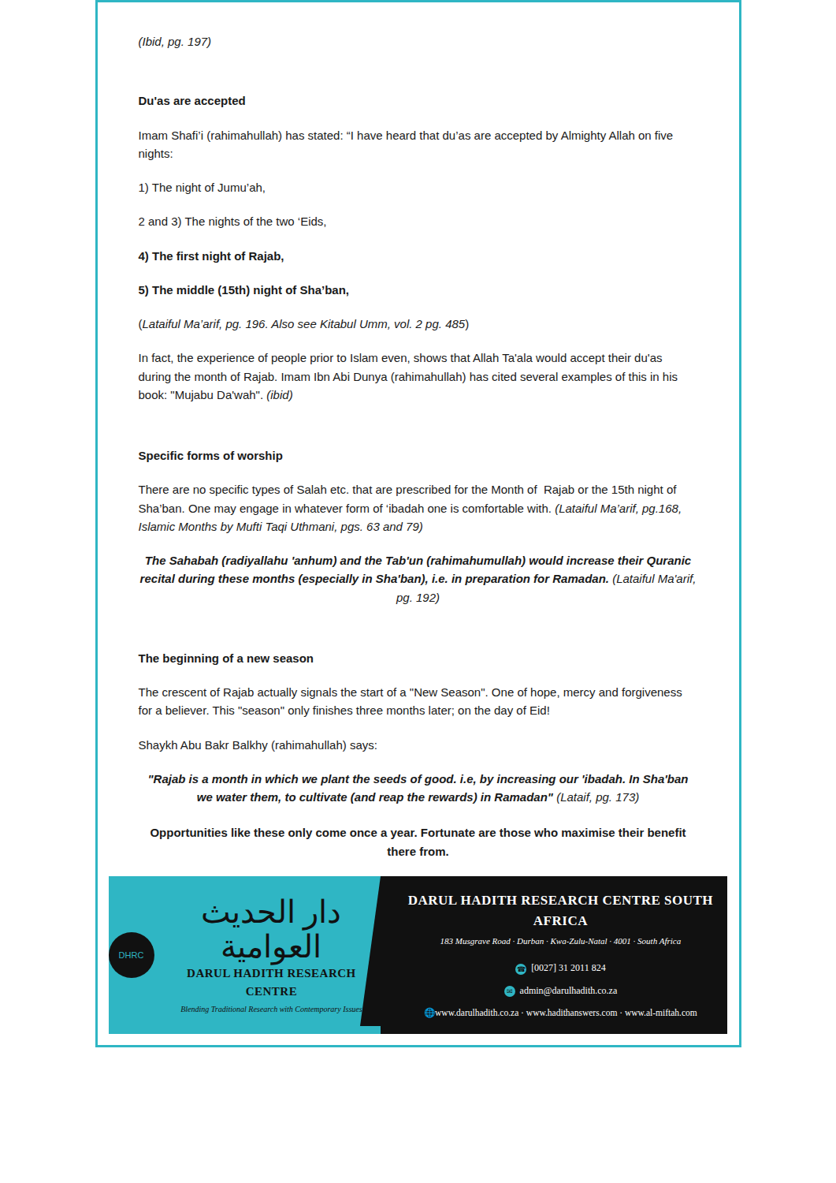(Ibid, pg. 197)
Du'as are accepted
Imam Shafi’i (rahimahullah) has stated: “I have heard that du’as are accepted by Almighty Allah on five nights:
1) The night of Jumu’ah,
2 and 3) The nights of the two ‘Eids,
4) The first night of Rajab,
5) The middle (15th) night of Sha’ban,
(Lataiful Ma’arif, pg. 196. Also see Kitabul Umm, vol. 2 pg. 485)
In fact, the experience of people prior to Islam even, shows that Allah Ta'ala would accept their du'as during the month of Rajab. Imam Ibn Abi Dunya (rahimahullah) has cited several examples of this in his book: "Mujabu Da'wah". (ibid)
Specific forms of worship
There are no specific types of Salah etc. that are prescribed for the Month of Rajab or the 15th night of Sha’ban. One may engage in whatever form of ‘ibadah one is comfortable with. (Lataiful Ma’arif, pg.168, Islamic Months by Mufti Taqi Uthmani, pgs. 63 and 79)
The Sahabah (radiyallahu 'anhum) and the Tab'un (rahimahumullah) would increase their Quranic recital during these months (especially in Sha'ban), i.e. in preparation for Ramadan. (Lataiful Ma'arif, pg. 192)
The beginning of a new season
The crescent of Rajab actually signals the start of a "New Season". One of hope, mercy and forgiveness for a believer. This "season" only finishes three months later; on the day of Eid!
Shaykh Abu Bakr Balkhy (rahimahullah) says:
"Rajab is a month in which we plant the seeds of good. i.e, by increasing our 'ibadah. In Sha'ban we water them, to cultivate (and reap the rewards) in Ramadan" (Lataif, pg. 173)
Opportunities like these only come once a year. Fortunate are those who maximise their benefit there from.
DHRC
دار الحديث العوامية
DARUL HADITH RESEARCH CENTRE
Blending Traditional Research with Contemporary Issues
DARUL HADITH RESEARCH CENTRE SOUTH AFRICA
183 Musgrave Road · Durban · Kwa-Zulu-Natal · 4001 · South Africa
☎[0027] 31 2011 824
✉admin@darulhadith.co.za
🌐www.darulhadith.co.za · www.hadithanswers.com · www.al-miftah.com